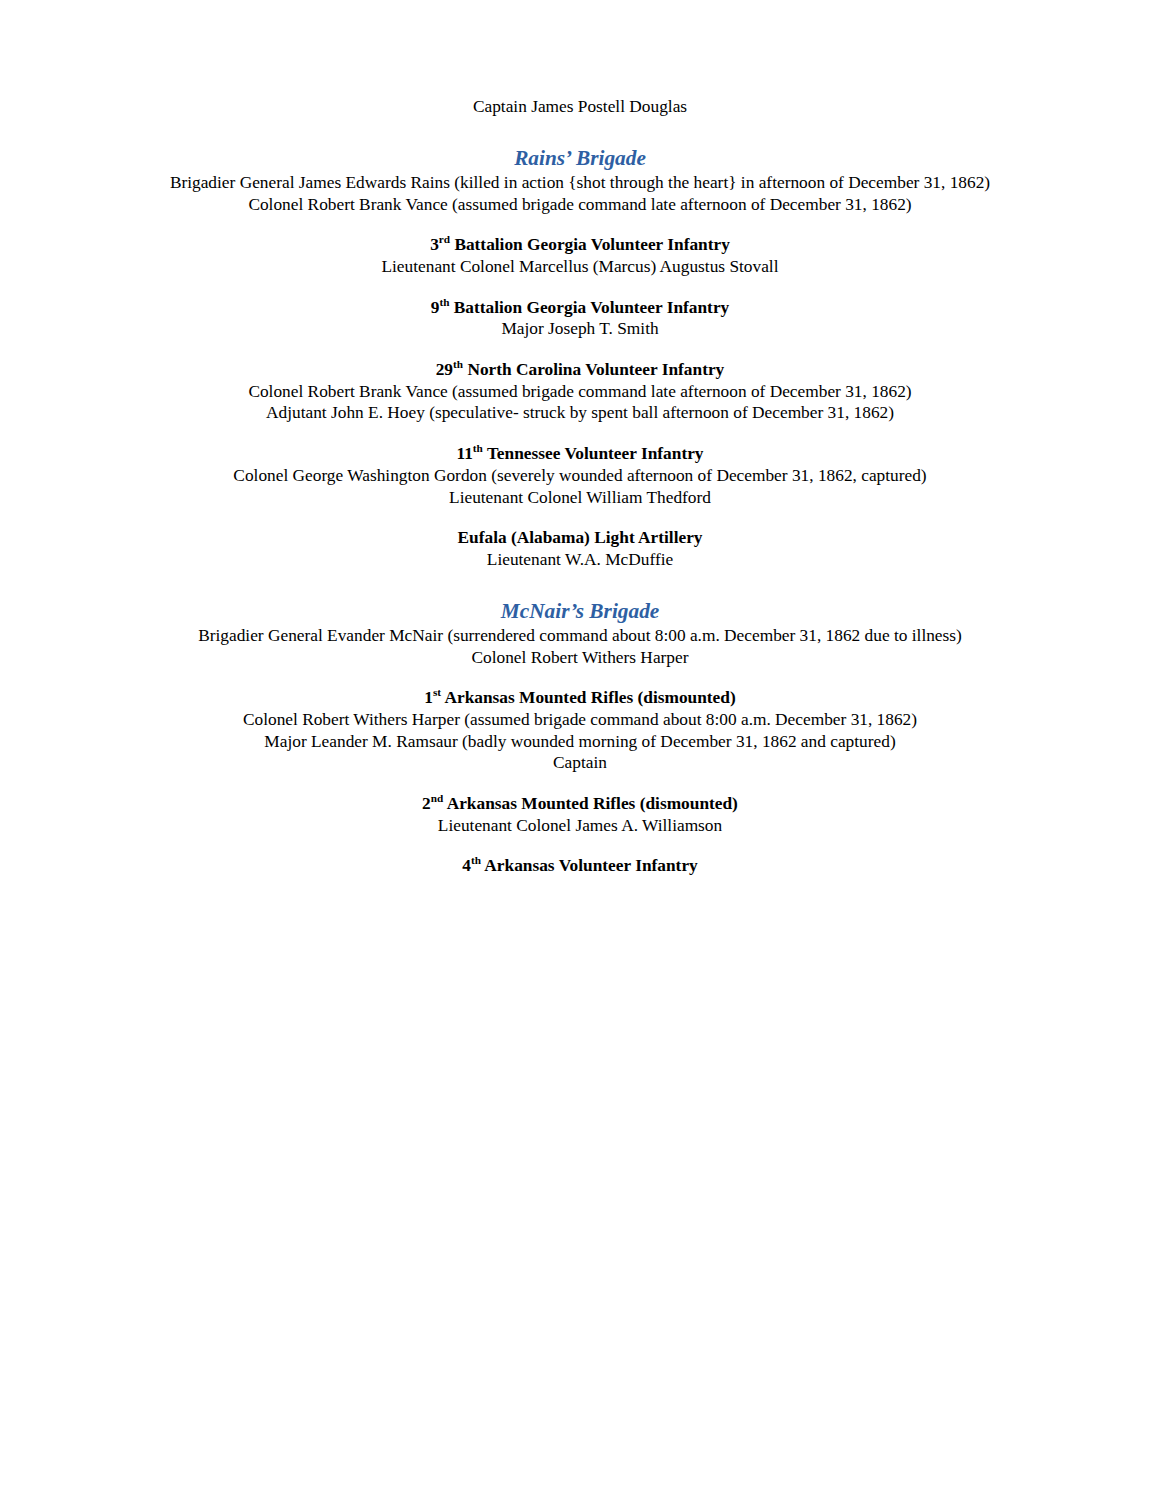Captain James Postell Douglas
Rains’ Brigade
Brigadier General James Edwards Rains (killed in action {shot through the heart} in afternoon of December 31, 1862)
Colonel Robert Brank Vance (assumed brigade command late afternoon of December 31, 1862)
3rd Battalion Georgia Volunteer Infantry
Lieutenant Colonel Marcellus (Marcus) Augustus Stovall
9th Battalion Georgia Volunteer Infantry
Major Joseph T. Smith
29th North Carolina Volunteer Infantry
Colonel Robert Brank Vance (assumed brigade command late afternoon of December 31, 1862)
Adjutant John E. Hoey (speculative- struck by spent ball afternoon of December 31, 1862)
11th Tennessee Volunteer Infantry
Colonel George Washington Gordon (severely wounded afternoon of December 31, 1862, captured)
Lieutenant Colonel William Thedford
Eufala (Alabama) Light Artillery
Lieutenant W.A. McDuffie
McNair’s Brigade
Brigadier General Evander McNair (surrendered command about 8:00 a.m. December 31, 1862 due to illness)
Colonel Robert Withers Harper
1st Arkansas Mounted Rifles (dismounted)
Colonel Robert Withers Harper (assumed brigade command about 8:00 a.m. December 31, 1862)
Major Leander M. Ramsaur (badly wounded morning of December 31, 1862 and captured)
Captain
2nd Arkansas Mounted Rifles (dismounted)
Lieutenant Colonel James A. Williamson
4th Arkansas Volunteer Infantry